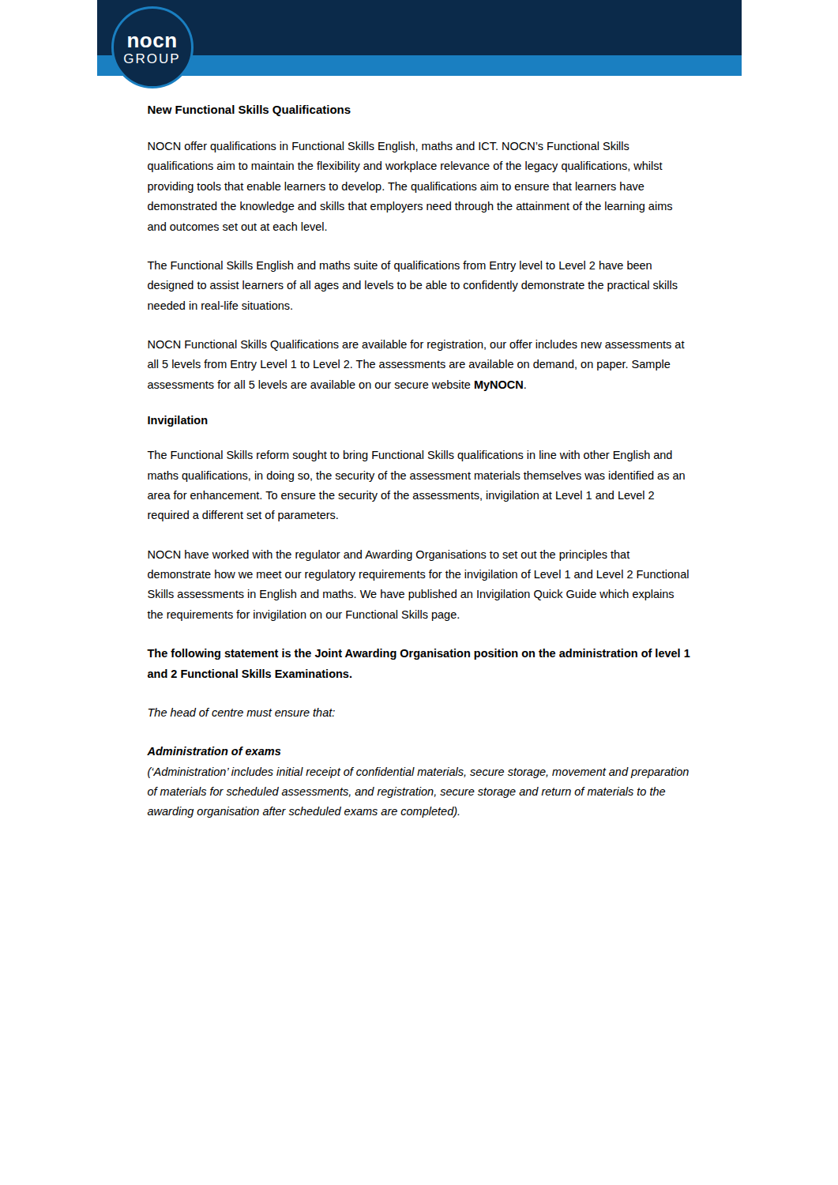nocn GROUP
New Functional Skills Qualifications
NOCN offer qualifications in Functional Skills English, maths and ICT. NOCN’s Functional Skills qualifications aim to maintain the flexibility and workplace relevance of the legacy qualifications, whilst providing tools that enable learners to develop. The qualifications aim to ensure that learners have demonstrated the knowledge and skills that employers need through the attainment of the learning aims and outcomes set out at each level.
The Functional Skills English and maths suite of qualifications from Entry level to Level 2 have been designed to assist learners of all ages and levels to be able to confidently demonstrate the practical skills needed in real-life situations.
NOCN Functional Skills Qualifications are available for registration, our offer includes new assessments at all 5 levels from Entry Level 1 to Level 2. The assessments are available on demand, on paper. Sample assessments for all 5 levels are available on our secure website MyNOCN.
Invigilation
The Functional Skills reform sought to bring Functional Skills qualifications in line with other English and maths qualifications, in doing so, the security of the assessment materials themselves was identified as an area for enhancement. To ensure the security of the assessments, invigilation at Level 1 and Level 2 required a different set of parameters.
NOCN have worked with the regulator and Awarding Organisations to set out the principles that demonstrate how we meet our regulatory requirements for the invigilation of Level 1 and Level 2 Functional Skills assessments in English and maths. We have published an Invigilation Quick Guide which explains the requirements for invigilation on our Functional Skills page.
The following statement is the Joint Awarding Organisation position on the administration of level 1 and 2 Functional Skills Examinations.
The head of centre must ensure that:
Administration of exams
(‘Administration’ includes initial receipt of confidential materials, secure storage, movement and preparation of materials for scheduled assessments, and registration, secure storage and return of materials to the awarding organisation after scheduled exams are completed).